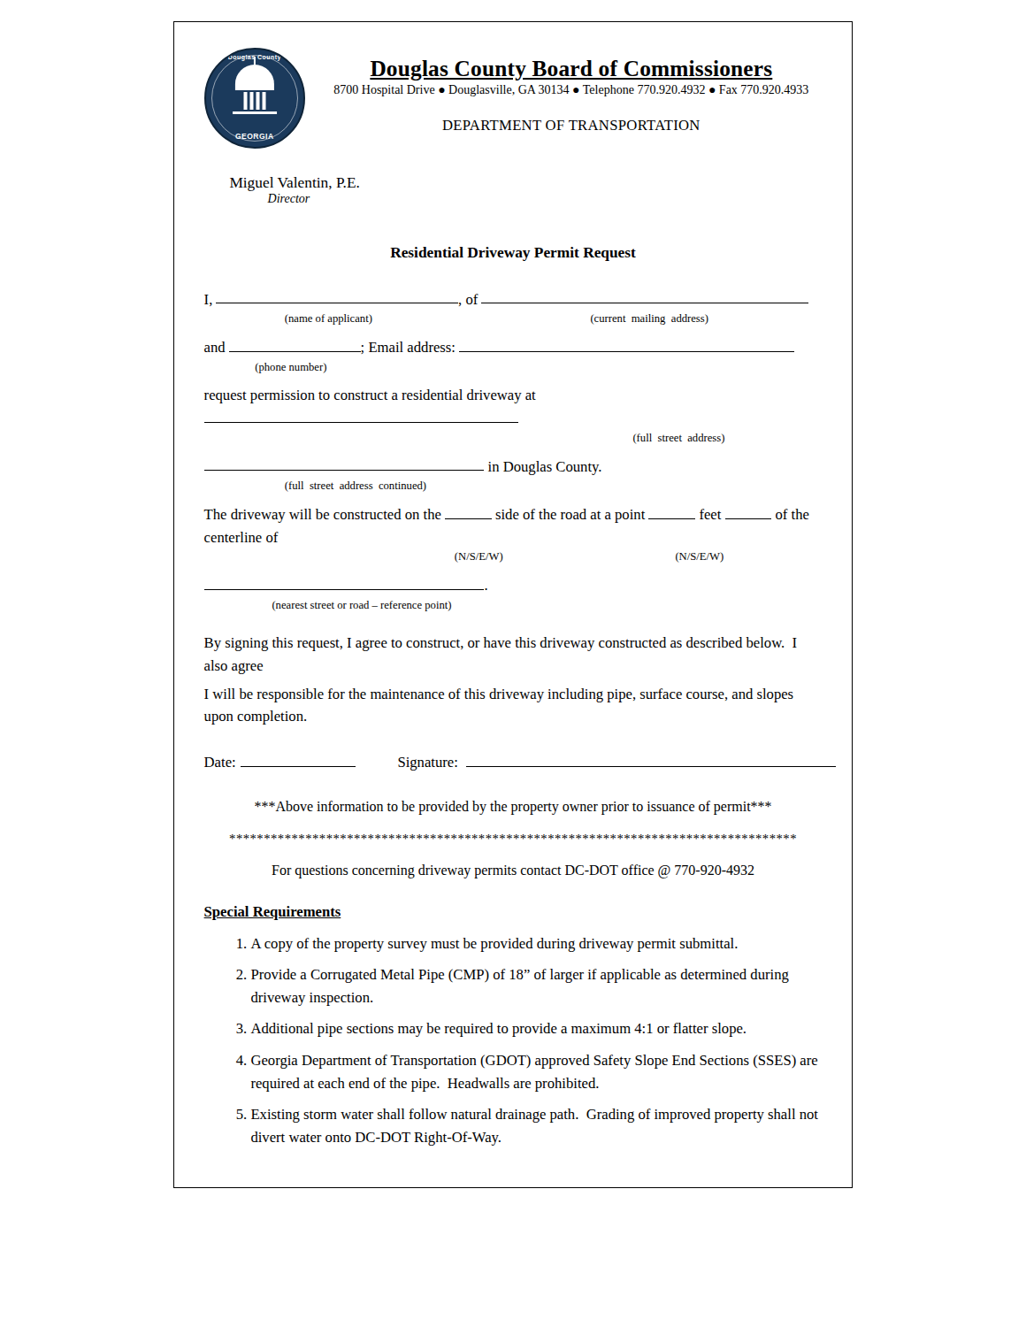Douglas County
GEORGIA
Douglas County Board of Commissioners
8700 Hospital Drive ● Douglasville, GA 30134 ● Telephone 770.920.4932 ● Fax 770.920.4933
DEPARTMENT OF TRANSPORTATION
Miguel Valentin, P.E.
Director
Residential Driveway Permit Request
I, , of
(name of applicant) (current mailing address)
and ; Email address:
(phone number)
request permission to construct a residential driveway at
(full street address)
in Douglas County.
(full street address continued)
The driveway will be constructed on the side of the road at a point feet of the centerline of
(N/S/E/W) (N/S/E/W)
.
(nearest street or road – reference point)
By signing this request, I agree to construct, or have this driveway constructed as described below. I also agree
I will be responsible for the maintenance of this driveway including pipe, surface course, and slopes upon completion.
Date: Signature:
***Above information to be provided by the property owner prior to issuance of permit***
**********************************************************************************
For questions concerning driveway permits contact DC-DOT office @ 770-920-4932
Special Requirements
A copy of the property survey must be provided during driveway permit submittal.
Provide a Corrugated Metal Pipe (CMP) of 18” of larger if applicable as determined during driveway inspection.
Additional pipe sections may be required to provide a maximum 4:1 or flatter slope.
Georgia Department of Transportation (GDOT) approved Safety Slope End Sections (SSES) are required at each end of the pipe. Headwalls are prohibited.
Existing storm water shall follow natural drainage path. Grading of improved property shall not divert water onto DC-DOT Right-Of-Way.